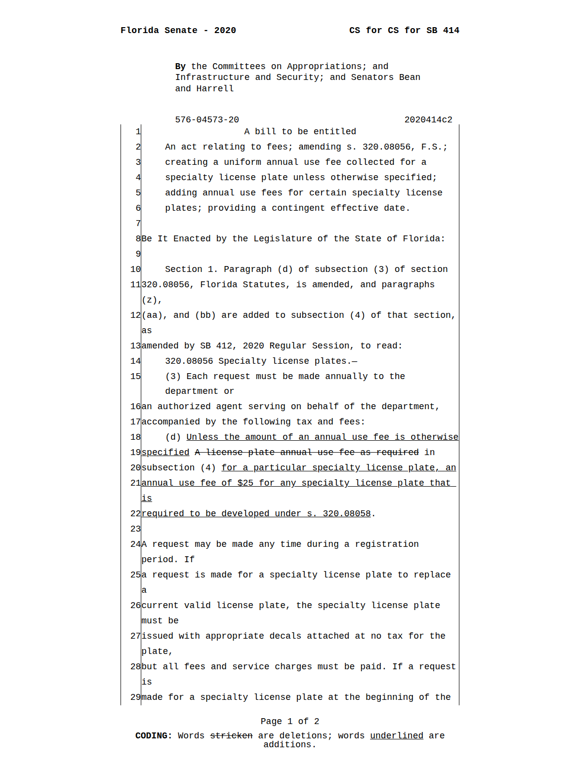Florida Senate - 2020
CS for CS for SB 414
By the Committees on Appropriations; and Infrastructure and Security; and Senators Bean and Harrell
576-04573-20 2020414c2
| 1 | A bill to be entitled |
| 2 | An act relating to fees; amending s. 320.08056, F.S.; |
| 3 | creating a uniform annual use fee collected for a |
| 4 | specialty license plate unless otherwise specified; |
| 5 | adding annual use fees for certain specialty license |
| 6 | plates; providing a contingent effective date. |
| 7 | |
| 8 | Be It Enacted by the Legislature of the State of Florida: |
| 9 | |
| 10 | Section 1. Paragraph (d) of subsection (3) of section |
| 11 | 320.08056, Florida Statutes, is amended, and paragraphs (z), |
| 12 | (aa), and (bb) are added to subsection (4) of that section, as |
| 13 | amended by SB 412, 2020 Regular Session, to read: |
| 14 | 320.08056 Specialty license plates.— |
| 15 | (3) Each request must be made annually to the department or |
| 16 | an authorized agent serving on behalf of the department, |
| 17 | accompanied by the following tax and fees: |
| 18 | (d) Unless the amount of an annual use fee is otherwise |
| 19 | specified A license plate annual use fee as required in |
| 20 | subsection (4) for a particular specialty license plate, an |
| 21 | annual use fee of $25 for any specialty license plate that is |
| 22 | required to be developed under s. 320.08058 . |
| 23 | |
| 24 | A request may be made any time during a registration period. If |
| 25 | a request is made for a specialty license plate to replace a |
| 26 | current valid license plate, the specialty license plate must be |
| 27 | issued with appropriate decals attached at no tax for the plate, |
| 28 | but all fees and service charges must be paid. If a request is |
| 29 | made for a specialty license plate at the beginning of the |
Page 1 of 2
CODING: Words stricken are deletions; words underlined are additions.